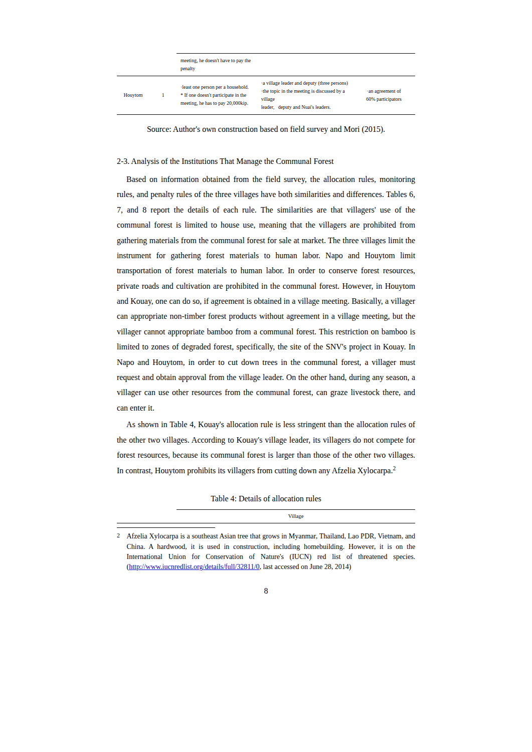| | | meeting, he doesn't have to pay the penalty | | |
| Houytom | 1 | ·least one person per a household. * If one doesn't participate in the meeting, he has to pay 20,000kip. | ·a village leader and deputy (three persons) ·the topic in the meeting is discussed by a village leader, deputy and Nuai's leaders. | ·an agreement of 60% participators |
Source: Author's own construction based on field survey and Mori (2015).
2-3. Analysis of the Institutions That Manage the Communal Forest
Based on information obtained from the field survey, the allocation rules, monitoring rules, and penalty rules of the three villages have both similarities and differences. Tables 6, 7, and 8 report the details of each rule. The similarities are that villagers' use of the communal forest is limited to house use, meaning that the villagers are prohibited from gathering materials from the communal forest for sale at market. The three villages limit the instrument for gathering forest materials to human labor. Napo and Houytom limit transportation of forest materials to human labor. In order to conserve forest resources, private roads and cultivation are prohibited in the communal forest. However, in Houytom and Kouay, one can do so, if agreement is obtained in a village meeting. Basically, a villager can appropriate non-timber forest products without agreement in a village meeting, but the villager cannot appropriate bamboo from a communal forest. This restriction on bamboo is limited to zones of degraded forest, specifically, the site of the SNV's project in Kouay. In Napo and Houytom, in order to cut down trees in the communal forest, a villager must request and obtain approval from the village leader. On the other hand, during any season, a villager can use other resources from the communal forest, can graze livestock there, and can enter it.
As shown in Table 4, Kouay's allocation rule is less stringent than the allocation rules of the other two villages. According to Kouay's village leader, its villagers do not compete for forest resources, because its communal forest is larger than those of the other two villages. In contrast, Houytom prohibits its villagers from cutting down any Afzelia Xylocarpa.2
Table 4: Details of allocation rules
| | Village |
2 Afzelia Xylocarpa is a southeast Asian tree that grows in Myanmar, Thailand, Lao PDR, Vietnam, and China. A hardwood, it is used in construction, including homebuilding. However, it is on the International Union for Conservation of Nature's (IUCN) red list of threatened species. (http://www.iucnredlist.org/details/full/32811/0, last accessed on June 28, 2014)
8